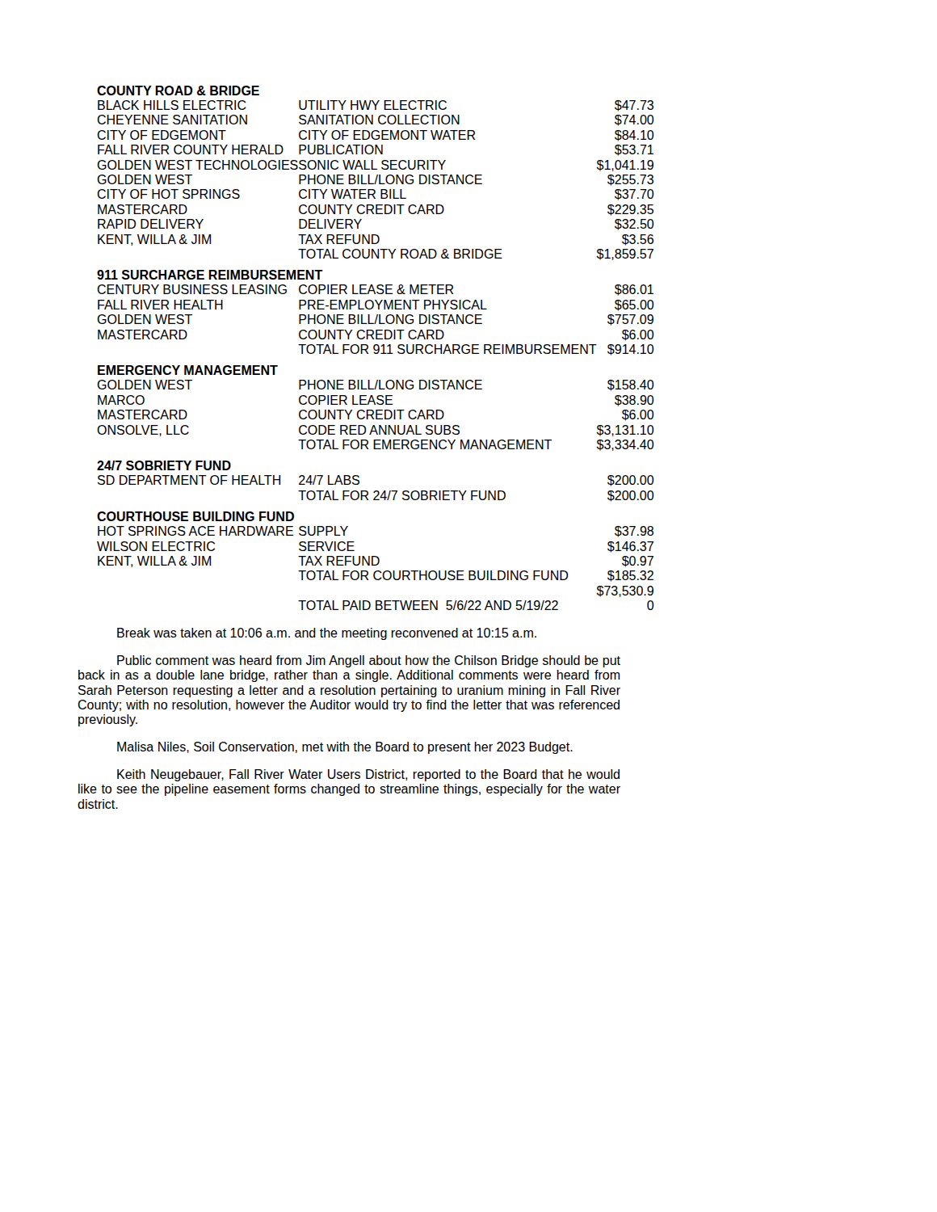| COUNTY ROAD & BRIDGE |
| BLACK HILLS ELECTRIC | UTILITY HWY ELECTRIC | $47.73 |
| CHEYENNE SANITATION | SANITATION COLLECTION | $74.00 |
| CITY OF EDGEMONT | CITY OF EDGEMONT WATER | $84.10 |
| FALL RIVER COUNTY HERALD | PUBLICATION | $53.71 |
| GOLDEN WEST TECHNOLOGIES | SONIC WALL SECURITY | $1,041.19 |
| GOLDEN WEST | PHONE BILL/LONG DISTANCE | $255.73 |
| CITY OF HOT SPRINGS | CITY WATER BILL | $37.70 |
| MASTERCARD | COUNTY CREDIT CARD | $229.35 |
| RAPID DELIVERY | DELIVERY | $32.50 |
| KENT, WILLA & JIM | TAX REFUND | $3.56 |
| | TOTAL COUNTY ROAD & BRIDGE | $1,859.57 |
| 911 SURCHARGE REIMBURSEMENT |
| CENTURY BUSINESS LEASING | COPIER LEASE & METER | $86.01 |
| FALL RIVER HEALTH | PRE-EMPLOYMENT PHYSICAL | $65.00 |
| GOLDEN WEST | PHONE BILL/LONG DISTANCE | $757.09 |
| MASTERCARD | COUNTY CREDIT CARD | $6.00 |
| | TOTAL FOR 911 SURCHARGE REIMBURSEMENT | $914.10 |
| EMERGENCY MANAGEMENT |
| GOLDEN WEST | PHONE BILL/LONG DISTANCE | $158.40 |
| MARCO | COPIER LEASE | $38.90 |
| MASTERCARD | COUNTY CREDIT CARD | $6.00 |
| ONSOLVE, LLC | CODE RED ANNUAL SUBS | $3,131.10 |
| | TOTAL FOR EMERGENCY MANAGEMENT | $3,334.40 |
| 24/7 SOBRIETY FUND |
| SD DEPARTMENT OF HEALTH | 24/7 LABS | $200.00 |
| | TOTAL FOR 24/7 SOBRIETY FUND | $200.00 |
| COURTHOUSE BUILDING FUND |
| HOT SPRINGS ACE HARDWARE | SUPPLY | $37.98 |
| WILSON ELECTRIC | SERVICE | $146.37 |
| KENT, WILLA & JIM | TAX REFUND | $0.97 |
| | TOTAL FOR COURTHOUSE BUILDING FUND | $185.32 |
| | | $73,530.9 |
| | TOTAL PAID BETWEEN 5/6/22 AND 5/19/22 | 0 |
Break was taken at 10:06 a.m. and the meeting reconvened at 10:15 a.m.
Public comment was heard from Jim Angell about how the Chilson Bridge should be put back in as a double lane bridge, rather than a single. Additional comments were heard from Sarah Peterson requesting a letter and a resolution pertaining to uranium mining in Fall River County; with no resolution, however the Auditor would try to find the letter that was referenced previously.
Malisa Niles, Soil Conservation, met with the Board to present her 2023 Budget.
Keith Neugebauer, Fall River Water Users District, reported to the Board that he would like to see the pipeline easement forms changed to streamline things, especially for the water district.